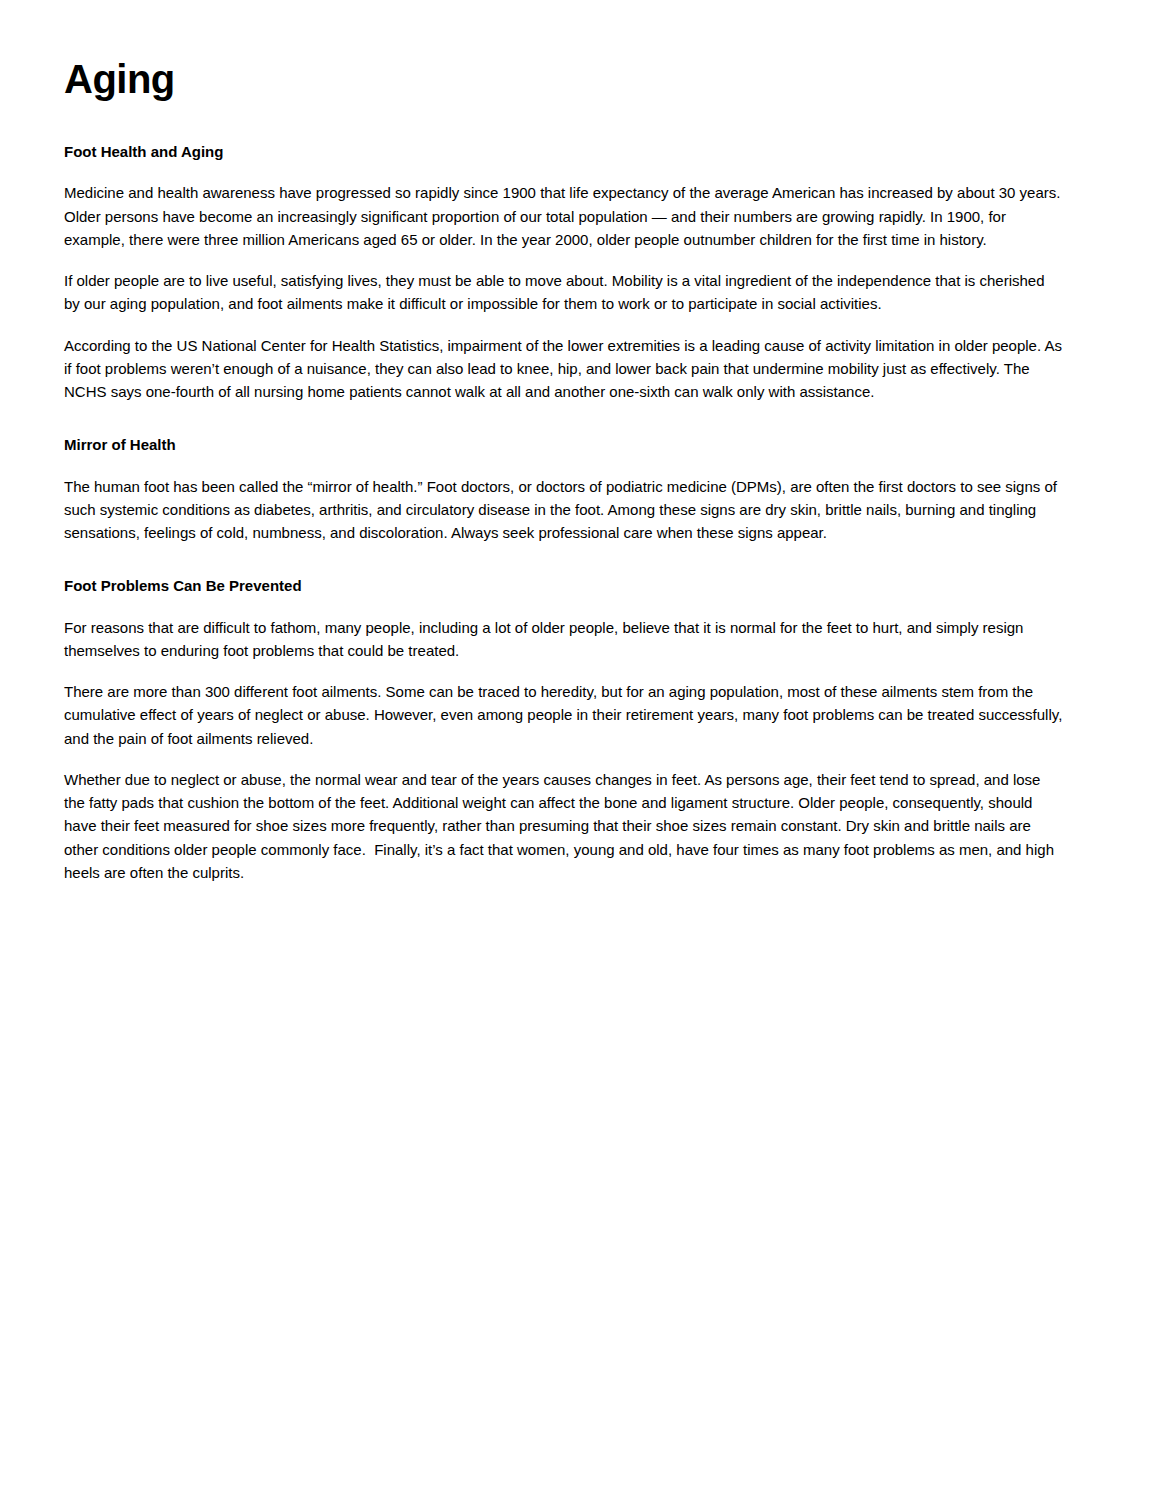Aging
Foot Health and Aging
Medicine and health awareness have progressed so rapidly since 1900 that life expectancy of the average American has increased by about 30 years. Older persons have become an increasingly significant proportion of our total population — and their numbers are growing rapidly. In 1900, for example, there were three million Americans aged 65 or older. In the year 2000, older people outnumber children for the first time in history.
If older people are to live useful, satisfying lives, they must be able to move about. Mobility is a vital ingredient of the independence that is cherished by our aging population, and foot ailments make it difficult or impossible for them to work or to participate in social activities.
According to the US National Center for Health Statistics, impairment of the lower extremities is a leading cause of activity limitation in older people. As if foot problems weren’t enough of a nuisance, they can also lead to knee, hip, and lower back pain that undermine mobility just as effectively. The NCHS says one-fourth of all nursing home patients cannot walk at all and another one-sixth can walk only with assistance.
Mirror of Health
The human foot has been called the “mirror of health.” Foot doctors, or doctors of podiatric medicine (DPMs), are often the first doctors to see signs of such systemic conditions as diabetes, arthritis, and circulatory disease in the foot. Among these signs are dry skin, brittle nails, burning and tingling sensations, feelings of cold, numbness, and discoloration. Always seek professional care when these signs appear.
Foot Problems Can Be Prevented
For reasons that are difficult to fathom, many people, including a lot of older people, believe that it is normal for the feet to hurt, and simply resign themselves to enduring foot problems that could be treated.
There are more than 300 different foot ailments. Some can be traced to heredity, but for an aging population, most of these ailments stem from the cumulative effect of years of neglect or abuse. However, even among people in their retirement years, many foot problems can be treated successfully, and the pain of foot ailments relieved.
Whether due to neglect or abuse, the normal wear and tear of the years causes changes in feet. As persons age, their feet tend to spread, and lose the fatty pads that cushion the bottom of the feet. Additional weight can affect the bone and ligament structure. Older people, consequently, should have their feet measured for shoe sizes more frequently, rather than presuming that their shoe sizes remain constant. Dry skin and brittle nails are other conditions older people commonly face. Finally, it’s a fact that women, young and old, have four times as many foot problems as men, and high heels are often the culprits.